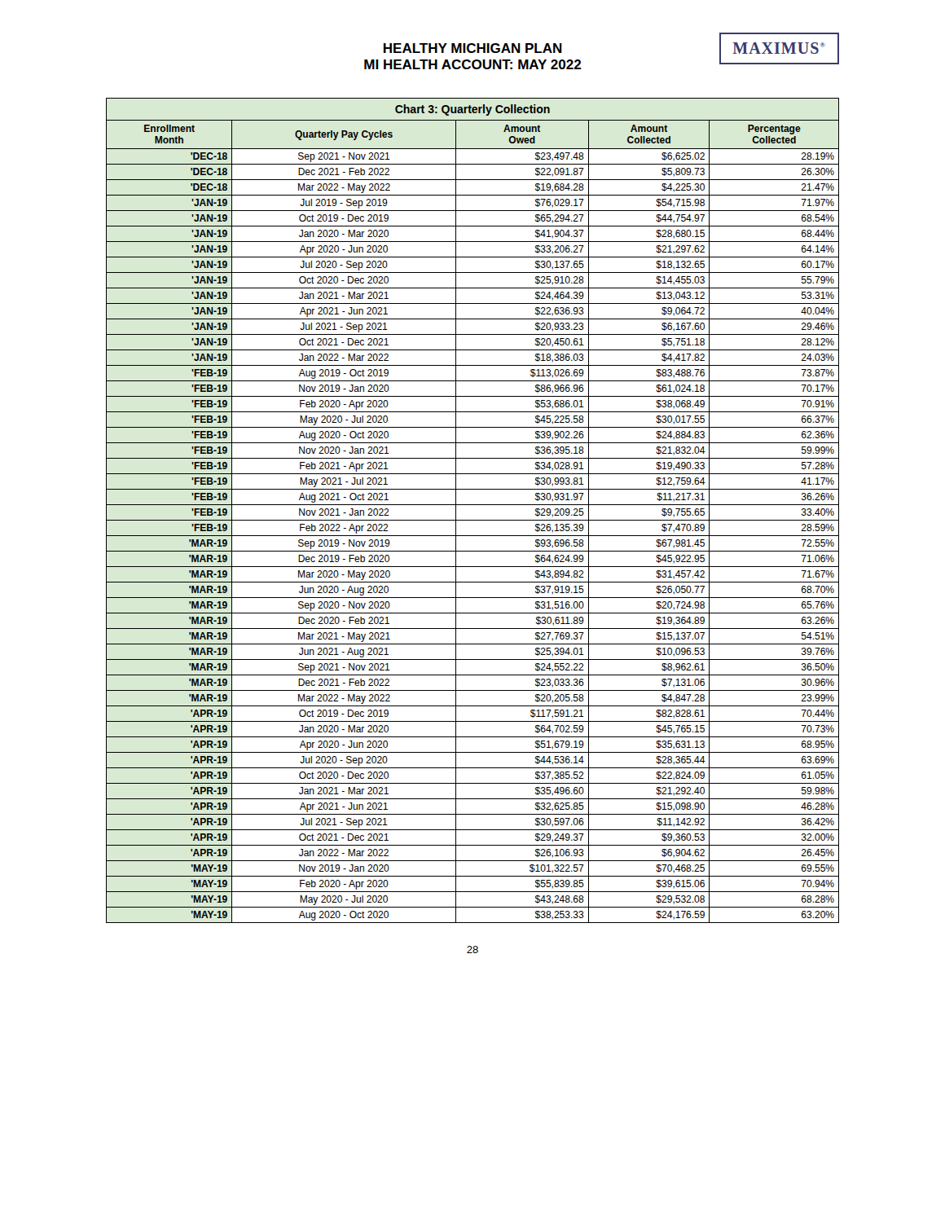MAXIMUS®
HEALTHY MICHIGAN PLAN
MI HEALTH ACCOUNT: MAY 2022
Chart 3: Quarterly Collection
| Enrollment Month | Quarterly Pay Cycles | Amount Owed | Amount Collected | Percentage Collected |
| --- | --- | --- | --- | --- |
| 'DEC-18 | Sep 2021 - Nov 2021 | $23,497.48 | $6,625.02 | 28.19% |
| 'DEC-18 | Dec 2021 - Feb 2022 | $22,091.87 | $5,809.73 | 26.30% |
| 'DEC-18 | Mar 2022 - May 2022 | $19,684.28 | $4,225.30 | 21.47% |
| 'JAN-19 | Jul 2019 - Sep 2019 | $76,029.17 | $54,715.98 | 71.97% |
| 'JAN-19 | Oct 2019 - Dec 2019 | $65,294.27 | $44,754.97 | 68.54% |
| 'JAN-19 | Jan 2020 - Mar 2020 | $41,904.37 | $28,680.15 | 68.44% |
| 'JAN-19 | Apr 2020 - Jun 2020 | $33,206.27 | $21,297.62 | 64.14% |
| 'JAN-19 | Jul 2020 - Sep 2020 | $30,137.65 | $18,132.65 | 60.17% |
| 'JAN-19 | Oct 2020 - Dec 2020 | $25,910.28 | $14,455.03 | 55.79% |
| 'JAN-19 | Jan 2021 - Mar 2021 | $24,464.39 | $13,043.12 | 53.31% |
| 'JAN-19 | Apr 2021 - Jun 2021 | $22,636.93 | $9,064.72 | 40.04% |
| 'JAN-19 | Jul 2021 - Sep 2021 | $20,933.23 | $6,167.60 | 29.46% |
| 'JAN-19 | Oct 2021 - Dec 2021 | $20,450.61 | $5,751.18 | 28.12% |
| 'JAN-19 | Jan 2022 - Mar 2022 | $18,386.03 | $4,417.82 | 24.03% |
| 'FEB-19 | Aug 2019 - Oct 2019 | $113,026.69 | $83,488.76 | 73.87% |
| 'FEB-19 | Nov 2019 - Jan 2020 | $86,966.96 | $61,024.18 | 70.17% |
| 'FEB-19 | Feb 2020 - Apr 2020 | $53,686.01 | $38,068.49 | 70.91% |
| 'FEB-19 | May 2020 - Jul 2020 | $45,225.58 | $30,017.55 | 66.37% |
| 'FEB-19 | Aug 2020 - Oct 2020 | $39,902.26 | $24,884.83 | 62.36% |
| 'FEB-19 | Nov 2020 - Jan 2021 | $36,395.18 | $21,832.04 | 59.99% |
| 'FEB-19 | Feb 2021 - Apr 2021 | $34,028.91 | $19,490.33 | 57.28% |
| 'FEB-19 | May 2021 - Jul 2021 | $30,993.81 | $12,759.64 | 41.17% |
| 'FEB-19 | Aug 2021 - Oct 2021 | $30,931.97 | $11,217.31 | 36.26% |
| 'FEB-19 | Nov 2021 - Jan 2022 | $29,209.25 | $9,755.65 | 33.40% |
| 'FEB-19 | Feb 2022 - Apr 2022 | $26,135.39 | $7,470.89 | 28.59% |
| 'MAR-19 | Sep 2019 - Nov 2019 | $93,696.58 | $67,981.45 | 72.55% |
| 'MAR-19 | Dec 2019 - Feb 2020 | $64,624.99 | $45,922.95 | 71.06% |
| 'MAR-19 | Mar 2020 - May 2020 | $43,894.82 | $31,457.42 | 71.67% |
| 'MAR-19 | Jun 2020 - Aug 2020 | $37,919.15 | $26,050.77 | 68.70% |
| 'MAR-19 | Sep 2020 - Nov 2020 | $31,516.00 | $20,724.98 | 65.76% |
| 'MAR-19 | Dec 2020 - Feb 2021 | $30,611.89 | $19,364.89 | 63.26% |
| 'MAR-19 | Mar 2021 - May 2021 | $27,769.37 | $15,137.07 | 54.51% |
| 'MAR-19 | Jun 2021 - Aug 2021 | $25,394.01 | $10,096.53 | 39.76% |
| 'MAR-19 | Sep 2021 - Nov 2021 | $24,552.22 | $8,962.61 | 36.50% |
| 'MAR-19 | Dec 2021 - Feb 2022 | $23,033.36 | $7,131.06 | 30.96% |
| 'MAR-19 | Mar 2022 - May 2022 | $20,205.58 | $4,847.28 | 23.99% |
| 'APR-19 | Oct 2019 - Dec 2019 | $117,591.21 | $82,828.61 | 70.44% |
| 'APR-19 | Jan 2020 - Mar 2020 | $64,702.59 | $45,765.15 | 70.73% |
| 'APR-19 | Apr 2020 - Jun 2020 | $51,679.19 | $35,631.13 | 68.95% |
| 'APR-19 | Jul 2020 - Sep 2020 | $44,536.14 | $28,365.44 | 63.69% |
| 'APR-19 | Oct 2020 - Dec 2020 | $37,385.52 | $22,824.09 | 61.05% |
| 'APR-19 | Jan 2021 - Mar 2021 | $35,496.60 | $21,292.40 | 59.98% |
| 'APR-19 | Apr 2021 - Jun 2021 | $32,625.85 | $15,098.90 | 46.28% |
| 'APR-19 | Jul 2021 - Sep 2021 | $30,597.06 | $11,142.92 | 36.42% |
| 'APR-19 | Oct 2021 - Dec 2021 | $29,249.37 | $9,360.53 | 32.00% |
| 'APR-19 | Jan 2022 - Mar 2022 | $26,106.93 | $6,904.62 | 26.45% |
| 'MAY-19 | Nov 2019 - Jan 2020 | $101,322.57 | $70,468.25 | 69.55% |
| 'MAY-19 | Feb 2020 - Apr 2020 | $55,839.85 | $39,615.06 | 70.94% |
| 'MAY-19 | May 2020 - Jul 2020 | $43,248.68 | $29,532.08 | 68.28% |
| 'MAY-19 | Aug 2020 - Oct 2020 | $38,253.33 | $24,176.59 | 63.20% |
28